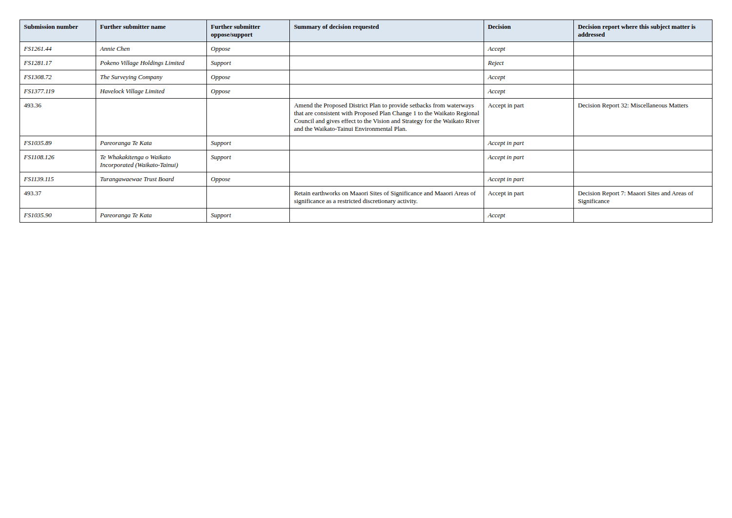| Submission number | Further submitter name | Further submitter oppose/support | Summary of decision requested | Decision | Decision report where this subject matter is addressed |
| --- | --- | --- | --- | --- | --- |
| FS1261.44 | Annie Chen | Oppose | | Accept | |
| FS1281.17 | Pokeno Village Holdings Limited | Support | | Reject | |
| FS1308.72 | The Surveying Company | Oppose | | Accept | |
| FS1377.119 | Havelock Village Limited | Oppose | | Accept | |
| 493.36 | | | Amend the Proposed District Plan to provide setbacks from waterways that are consistent with Proposed Plan Change 1 to the Waikato Regional Council and gives effect to the Vision and Strategy for the Waikato River and the Waikato-Tainui Environmental Plan. | Accept in part | Decision Report 32: Miscellaneous Matters |
| FS1035.89 | Pareoranga Te Kata | Support | | Accept in part | |
| FS1108.126 | Te Whakakitenga o Waikato Incorporated (Waikato-Tainui) | Support | | Accept in part | |
| FS1139.115 | Turangawaewae Trust Board | Oppose | | Accept in part | |
| 493.37 | | | Retain earthworks on Maaori Sites of Significance and Maaori Areas of significance as a restricted discretionary activity. | Accept in part | Decision Report 7: Maaori Sites and Areas of Significance |
| FS1035.90 | Pareoranga Te Kata | Support | | Accept | |